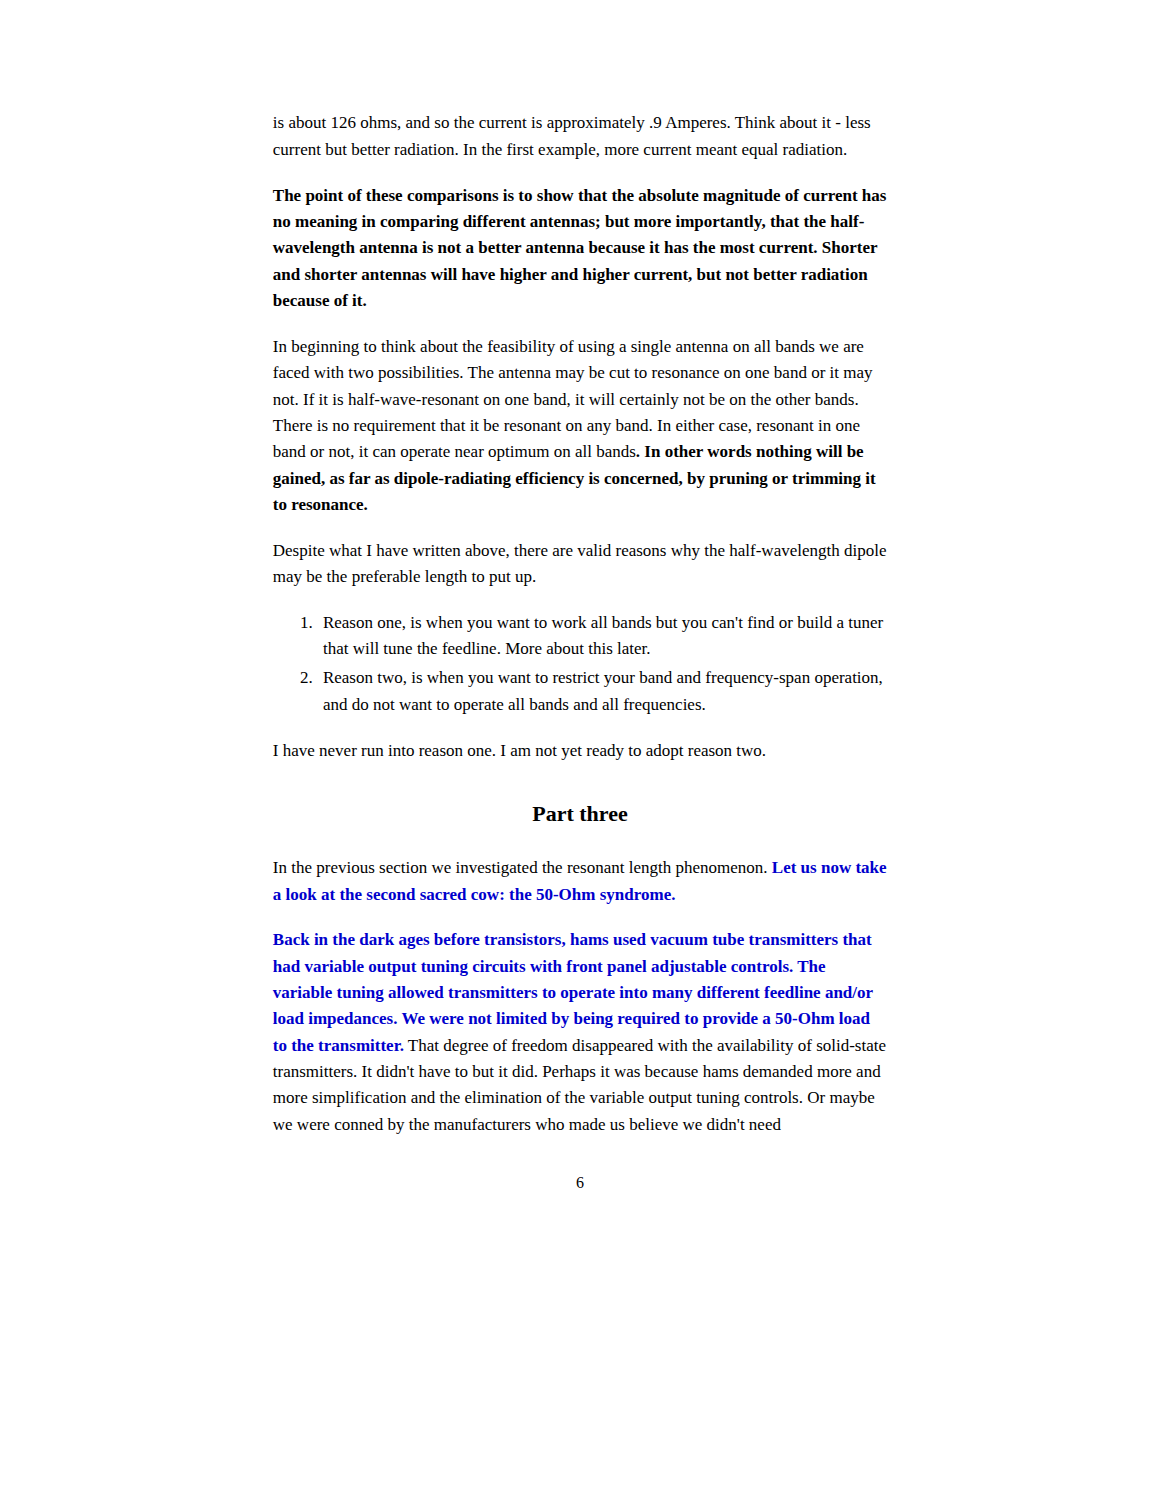is about 126 ohms, and so the current is approximately .9 Amperes. Think about it - less current but better radiation. In the first example, more current meant equal radiation.
The point of these comparisons is to show that the absolute magnitude of current has no meaning in comparing different antennas; but more importantly, that the half-wavelength antenna is not a better antenna because it has the most current. Shorter and shorter antennas will have higher and higher current, but not better radiation because of it.
In beginning to think about the feasibility of using a single antenna on all bands we are faced with two possibilities. The antenna may be cut to resonance on one band or it may not. If it is half-wave-resonant on one band, it will certainly not be on the other bands. There is no requirement that it be resonant on any band. In either case, resonant in one band or not, it can operate near optimum on all bands. In other words nothing will be gained, as far as dipole-radiating efficiency is concerned, by pruning or trimming it to resonance.
Despite what I have written above, there are valid reasons why the half-wavelength dipole may be the preferable length to put up.
Reason one, is when you want to work all bands but you can't find or build a tuner that will tune the feedline. More about this later.
Reason two, is when you want to restrict your band and frequency-span operation, and do not want to operate all bands and all frequencies.
I have never run into reason one. I am not yet ready to adopt reason two.
Part three
In the previous section we investigated the resonant length phenomenon. Let us now take a look at the second sacred cow: the 50-Ohm syndrome.
Back in the dark ages before transistors, hams used vacuum tube transmitters that had variable output tuning circuits with front panel adjustable controls. The variable tuning allowed transmitters to operate into many different feedline and/or load impedances. We were not limited by being required to provide a 50-Ohm load to the transmitter. That degree of freedom disappeared with the availability of solid-state transmitters. It didn't have to but it did. Perhaps it was because hams demanded more and more simplification and the elimination of the variable output tuning controls. Or maybe we were conned by the manufacturers who made us believe we didn't need
6